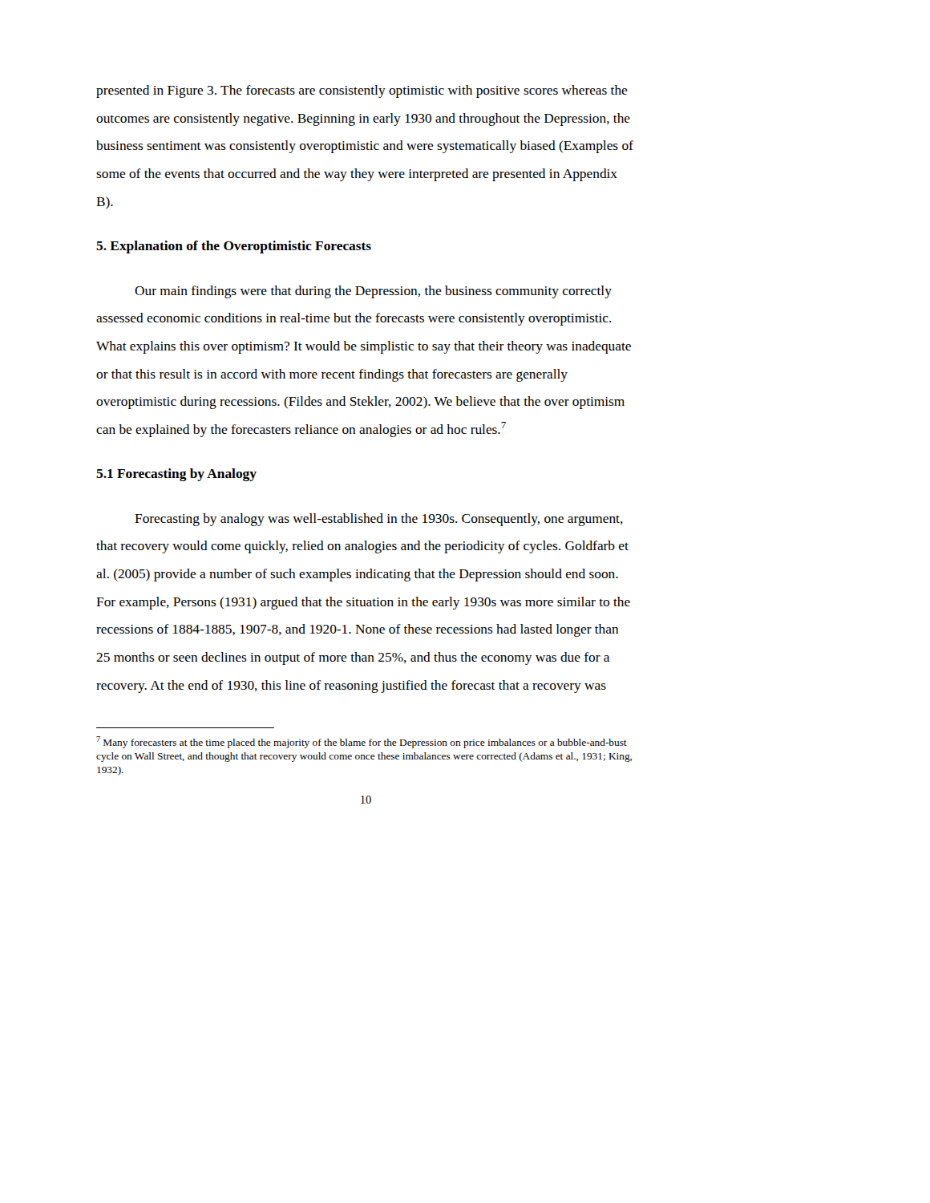presented in Figure 3. The forecasts are consistently optimistic with positive scores whereas the outcomes are consistently negative. Beginning in early 1930 and throughout the Depression, the business sentiment was consistently overoptimistic and were systematically biased (Examples of some of the events that occurred and the way they were interpreted are presented in Appendix B).
5. Explanation of the Overoptimistic Forecasts
Our main findings were that during the Depression, the business community correctly assessed economic conditions in real-time but the forecasts were consistently overoptimistic. What explains this over optimism? It would be simplistic to say that their theory was inadequate or that this result is in accord with more recent findings that forecasters are generally overoptimistic during recessions. (Fildes and Stekler, 2002). We believe that the over optimism can be explained by the forecasters reliance on analogies or ad hoc rules.7
5.1 Forecasting by Analogy
Forecasting by analogy was well-established in the 1930s. Consequently, one argument, that recovery would come quickly, relied on analogies and the periodicity of cycles. Goldfarb et al. (2005) provide a number of such examples indicating that the Depression should end soon. For example, Persons (1931) argued that the situation in the early 1930s was more similar to the recessions of 1884-1885, 1907-8, and 1920-1. None of these recessions had lasted longer than 25 months or seen declines in output of more than 25%, and thus the economy was due for a recovery. At the end of 1930, this line of reasoning justified the forecast that a recovery was
7 Many forecasters at the time placed the majority of the blame for the Depression on price imbalances or a bubble-and-bust cycle on Wall Street, and thought that recovery would come once these imbalances were corrected (Adams et al., 1931; King, 1932).
10